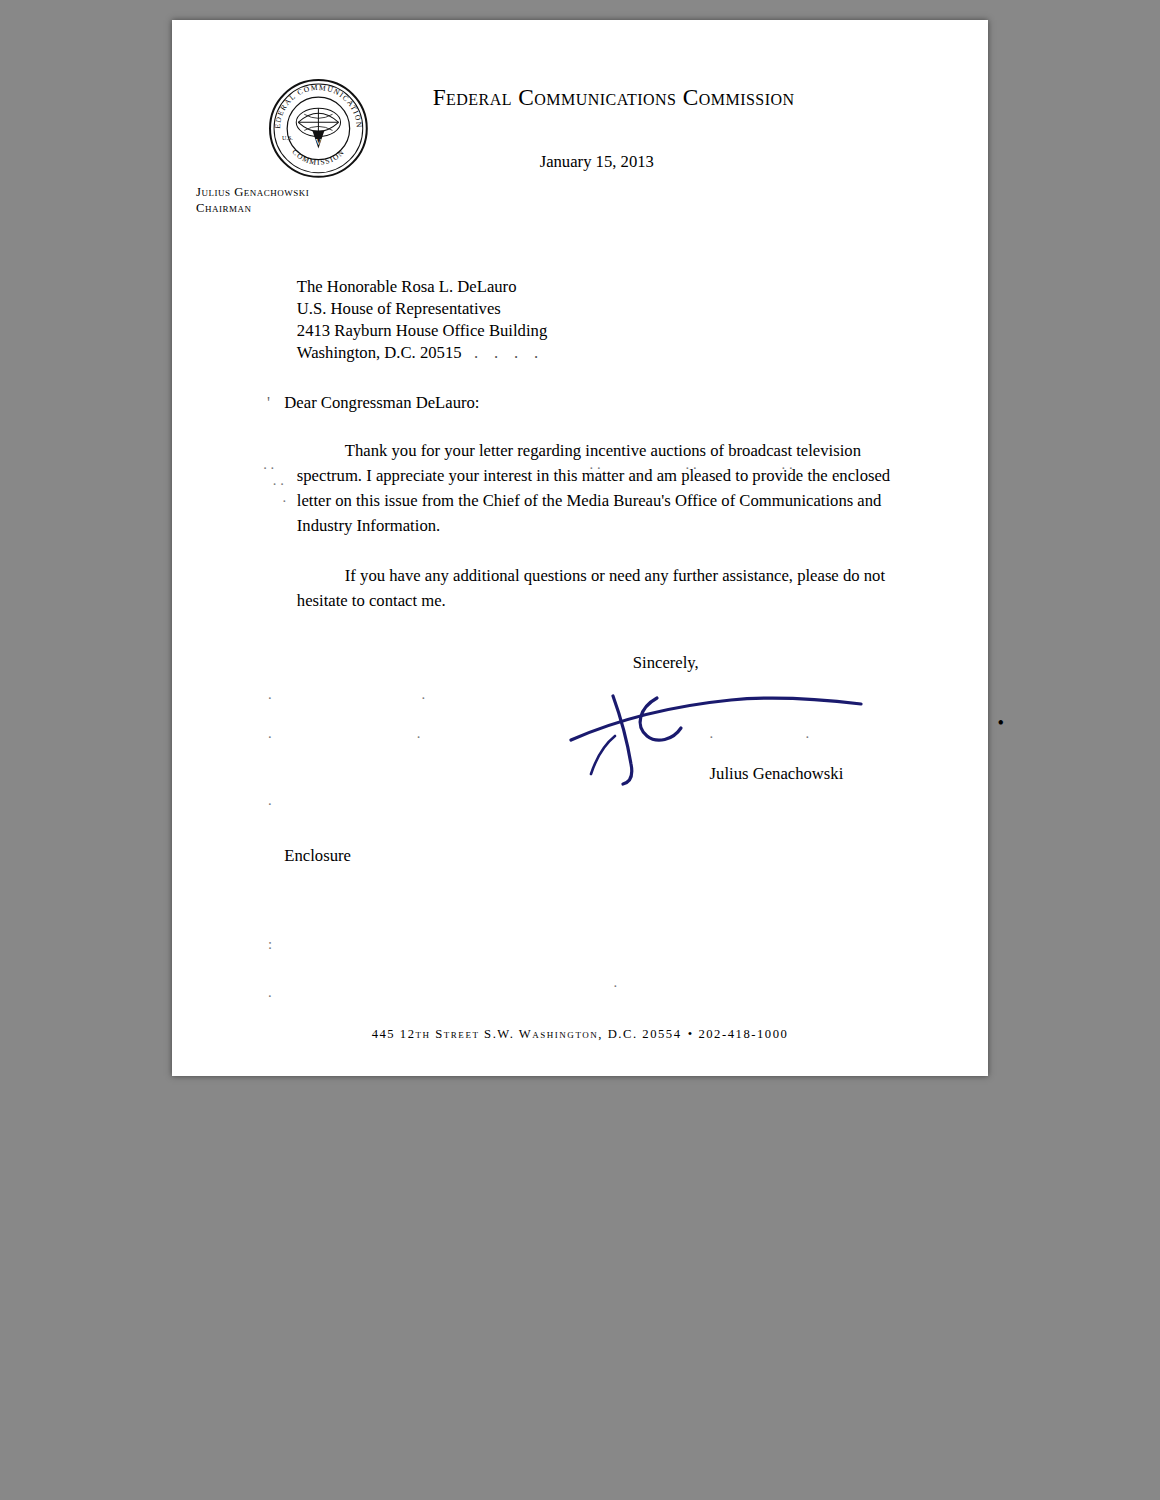FEDERAL COMMUNICATIONS COMMISSION U.S. V
Federal Communications Commission
January 15, 2013
Julius Genachowski
Chairman
The Honorable Rosa L. DeLauro
U.S. House of Representatives
2413 Rayburn House Office Building
Washington, D.C. 20515 . . . .
'Dear Congressman DeLauro:
Thank you for your letter regarding incentive auctions of broadcast television spectrum. I appreciate your interest in this matter and am pleased to provide the enclosed letter on this issue from the Chief of the Media Bureau's Office of Communications and Industry Information.
If you have any additional questions or need any further assistance, please do not hesitate to contact me.
Sincerely,
Julius Genachowski
•
Enclosure
. . . . . . . . : . . . . . . . . . . . .
445 12th Street S.W. Washington, D.C. 20554 • 202-418-1000